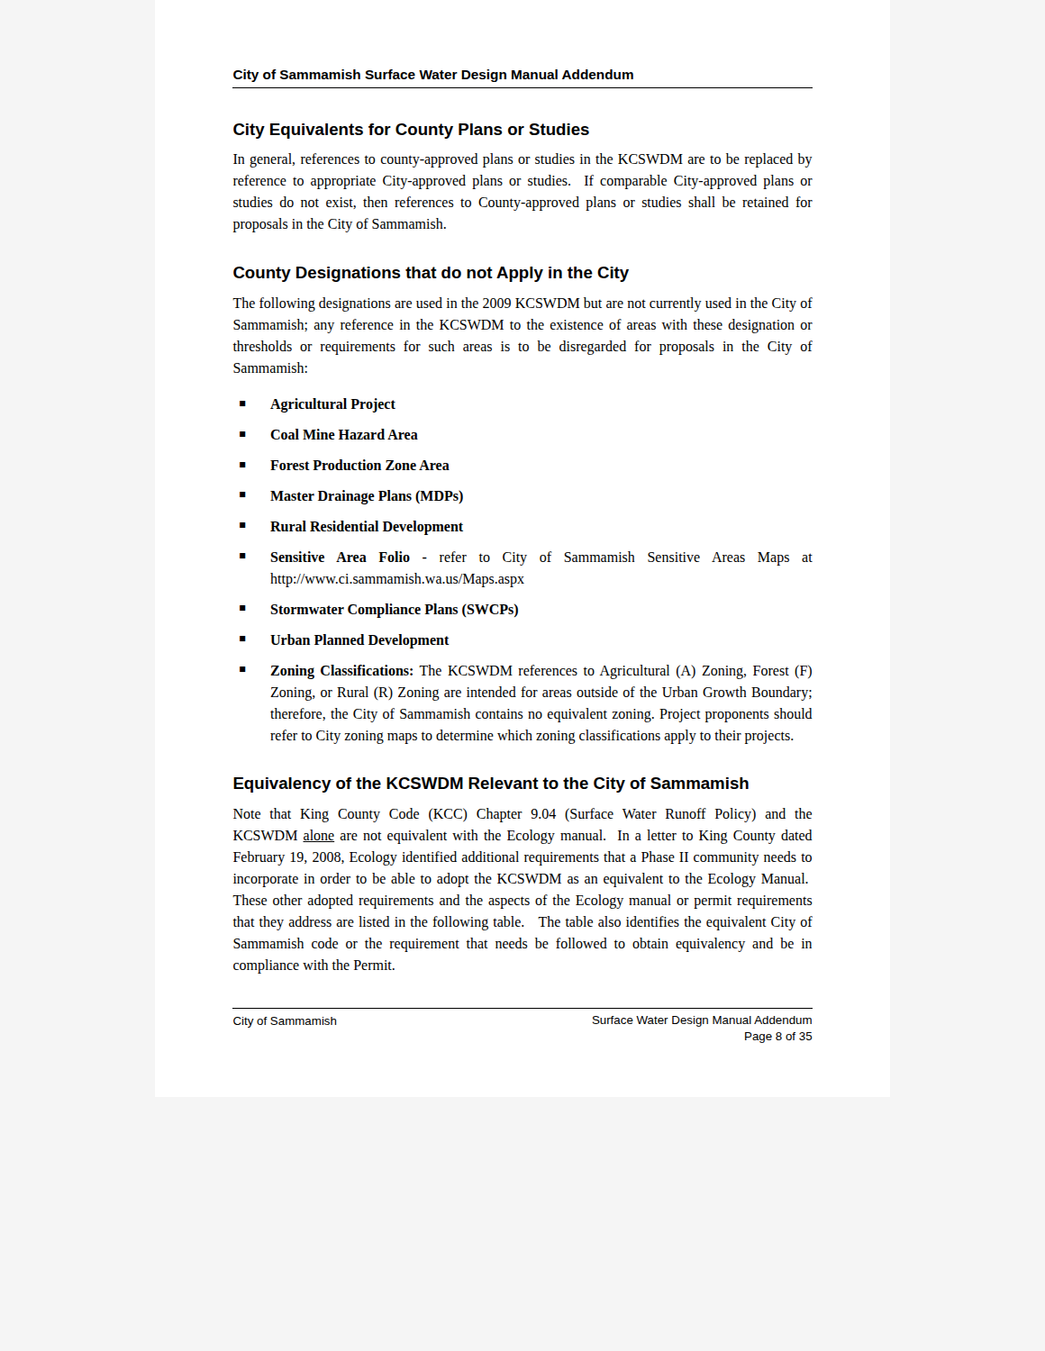City of Sammamish Surface Water Design Manual Addendum
City Equivalents for County Plans or Studies
In general, references to county-approved plans or studies in the KCSWDM are to be replaced by reference to appropriate City-approved plans or studies. If comparable City-approved plans or studies do not exist, then references to County-approved plans or studies shall be retained for proposals in the City of Sammamish.
County Designations that do not Apply in the City
The following designations are used in the 2009 KCSWDM but are not currently used in the City of Sammamish; any reference in the KCSWDM to the existence of areas with these designation or thresholds or requirements for such areas is to be disregarded for proposals in the City of Sammamish:
Agricultural Project
Coal Mine Hazard Area
Forest Production Zone Area
Master Drainage Plans (MDPs)
Rural Residential Development
Sensitive Area Folio - refer to City of Sammamish Sensitive Areas Maps at http://www.ci.sammamish.wa.us/Maps.aspx
Stormwater Compliance Plans (SWCPs)
Urban Planned Development
Zoning Classifications: The KCSWDM references to Agricultural (A) Zoning, Forest (F) Zoning, or Rural (R) Zoning are intended for areas outside of the Urban Growth Boundary; therefore, the City of Sammamish contains no equivalent zoning. Project proponents should refer to City zoning maps to determine which zoning classifications apply to their projects.
Equivalency of the KCSWDM Relevant to the City of Sammamish
Note that King County Code (KCC) Chapter 9.04 (Surface Water Runoff Policy) and the KCSWDM alone are not equivalent with the Ecology manual. In a letter to King County dated February 19, 2008, Ecology identified additional requirements that a Phase II community needs to incorporate in order to be able to adopt the KCSWDM as an equivalent to the Ecology Manual. These other adopted requirements and the aspects of the Ecology manual or permit requirements that they address are listed in the following table. The table also identifies the equivalent City of Sammamish code or the requirement that needs be followed to obtain equivalency and be in compliance with the Permit.
City of Sammamish
Surface Water Design Manual Addendum
Page 8 of 35